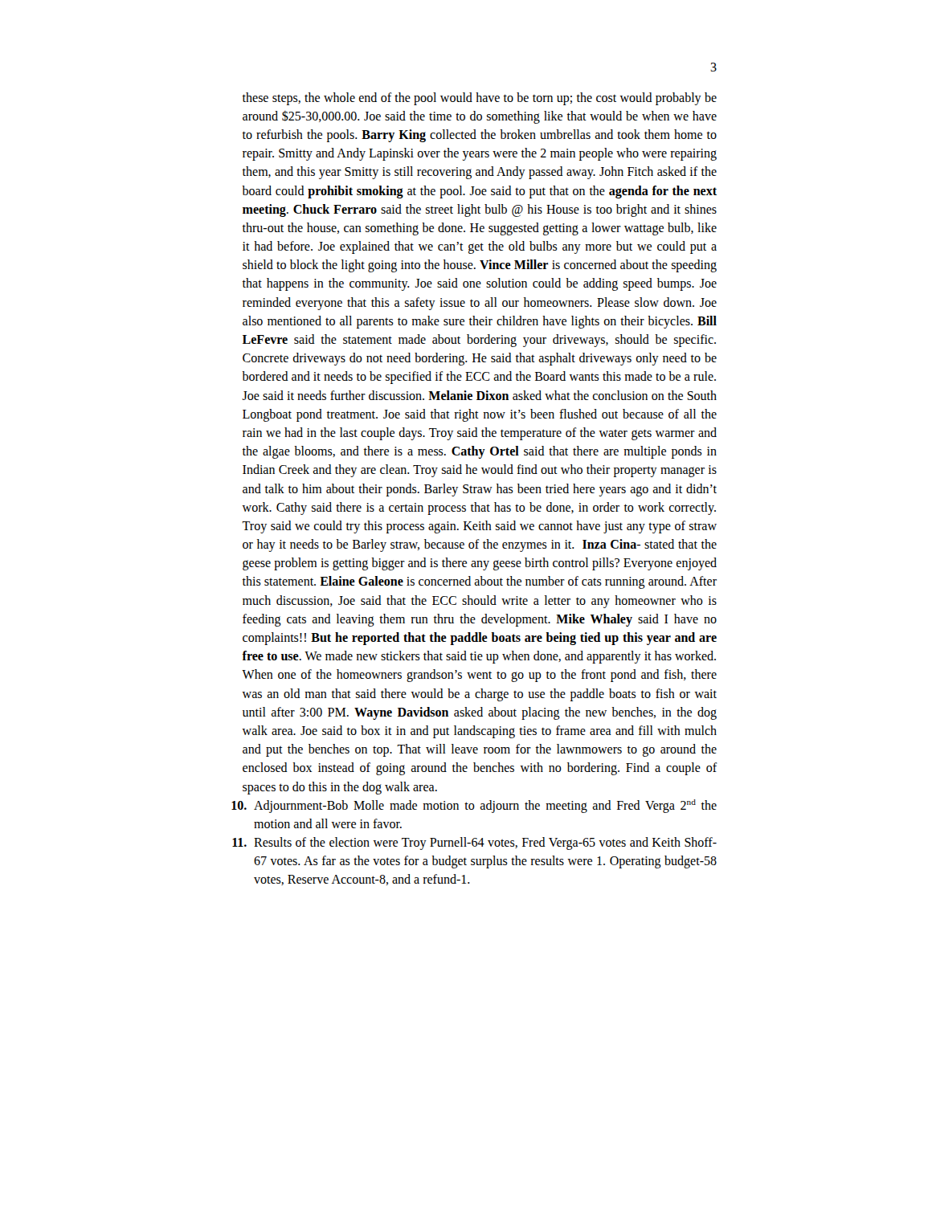3
these steps, the whole end of the pool would have to be torn up; the cost would probably be around $25-30,000.00. Joe said the time to do something like that would be when we have to refurbish the pools. Barry King collected the broken umbrellas and took them home to repair. Smitty and Andy Lapinski over the years were the 2 main people who were repairing them, and this year Smitty is still recovering and Andy passed away. John Fitch asked if the board could prohibit smoking at the pool. Joe said to put that on the agenda for the next meeting. Chuck Ferraro said the street light bulb @ his House is too bright and it shines thru-out the house, can something be done. He suggested getting a lower wattage bulb, like it had before. Joe explained that we can’t get the old bulbs any more but we could put a shield to block the light going into the house. Vince Miller is concerned about the speeding that happens in the community. Joe said one solution could be adding speed bumps. Joe reminded everyone that this a safety issue to all our homeowners. Please slow down. Joe also mentioned to all parents to make sure their children have lights on their bicycles. Bill LeFevre said the statement made about bordering your driveways, should be specific. Concrete driveways do not need bordering. He said that asphalt driveways only need to be bordered and it needs to be specified if the ECC and the Board wants this made to be a rule. Joe said it needs further discussion. Melanie Dixon asked what the conclusion on the South Longboat pond treatment. Joe said that right now it’s been flushed out because of all the rain we had in the last couple days. Troy said the temperature of the water gets warmer and the algae blooms, and there is a mess. Cathy Ortel said that there are multiple ponds in Indian Creek and they are clean. Troy said he would find out who their property manager is and talk to him about their ponds. Barley Straw has been tried here years ago and it didn’t work. Cathy said there is a certain process that has to be done, in order to work correctly. Troy said we could try this process again. Keith said we cannot have just any type of straw or hay it needs to be Barley straw, because of the enzymes in it. Inza Cina- stated that the geese problem is getting bigger and is there any geese birth control pills? Everyone enjoyed this statement. Elaine Galeone is concerned about the number of cats running around. After much discussion, Joe said that the ECC should write a letter to any homeowner who is feeding cats and leaving them run thru the development. Mike Whaley said I have no complaints!! But he reported that the paddle boats are being tied up this year and are free to use. We made new stickers that said tie up when done, and apparently it has worked. When one of the homeowners grandson’s went to go up to the front pond and fish, there was an old man that said there would be a charge to use the paddle boats to fish or wait until after 3:00 PM. Wayne Davidson asked about placing the new benches, in the dog walk area. Joe said to box it in and put landscaping ties to frame area and fill with mulch and put the benches on top. That will leave room for the lawnmowers to go around the enclosed box instead of going around the benches with no bordering. Find a couple of spaces to do this in the dog walk area.
10. Adjournment-Bob Molle made motion to adjourn the meeting and Fred Verga 2nd the motion and all were in favor.
11. Results of the election were Troy Purnell-64 votes, Fred Verga-65 votes and Keith Shoff-67 votes. As far as the votes for a budget surplus the results were 1. Operating budget-58 votes, Reserve Account-8, and a refund-1.